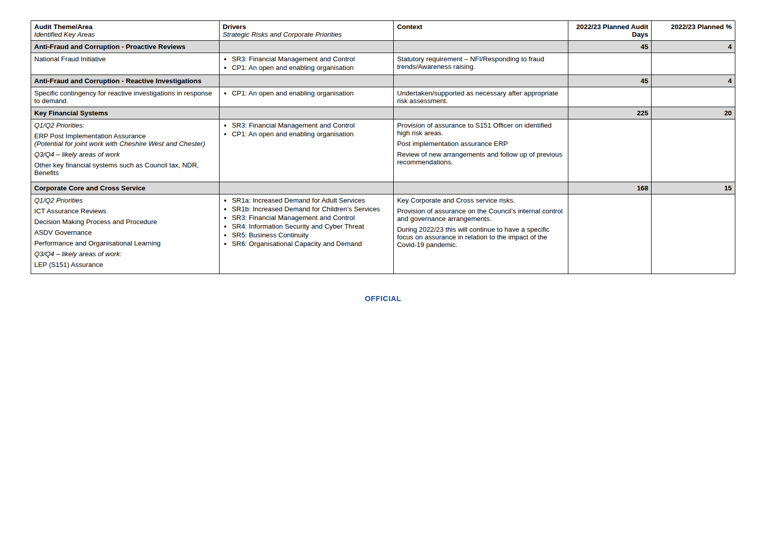| Audit Theme/Area Identified Key Areas | Drivers Strategic Risks and Corporate Priorities | Context | 2022/23 Planned Audit Days | 2022/23 Planned % |
| --- | --- | --- | --- | --- |
| Anti-Fraud and Corruption - Proactive Reviews | | | 45 | 4 |
| National Fraud Initiative | SR3: Financial Management and Control CP1: An open and enabling organisation | Statutory requirement – NFI/Responding to fraud trends/Awareness raising. | | |
| Anti-Fraud and Corruption - Reactive Investigations | | | 45 | 4 |
| Specific contingency for reactive investigations in response to demand. | CP1: An open and enabling organisation | Undertaken/supported as necessary after appropriate risk assessment. | | |
| Key Financial Systems | | | 225 | 20 |
| Q1/Q2 Priorities: ERP Post Implementation Assurance (Potential for joint work with Cheshire West and Chester) Q3/Q4 – likely areas of work Other key financial systems such as Council tax, NDR, Benefits | SR3: Financial Management and Control CP1: An open and enabling organisation | Provision of assurance to S151 Officer on identified high risk areas. Post implementation assurance ERP Review of new arrangements and follow up of previous recommendations. | | |
| Corporate Core and Cross Service | | | 168 | 15 |
| Q1/Q2 Priorities ICT Assurance Reviews Decision Making Process and Procedure ASDV Governance Performance and Organisational Learning Q3/Q4 – likely areas of work: LEP (S151) Assurance | SR1a: Increased Demand for Adult Services SR1b: Increased Demand for Children’s Services SR3: Financial Management and Control SR4: Information Security and Cyber Threat SR5: Business Continuity SR6: Organisational Capacity and Demand | Key Corporate and Cross service risks. Provision of assurance on the Council’s internal control and governance arrangements. During 2022/23 this will continue to have a specific focus on assurance in relation to the impact of the Covid-19 pandemic. | | |
OFFICIAL